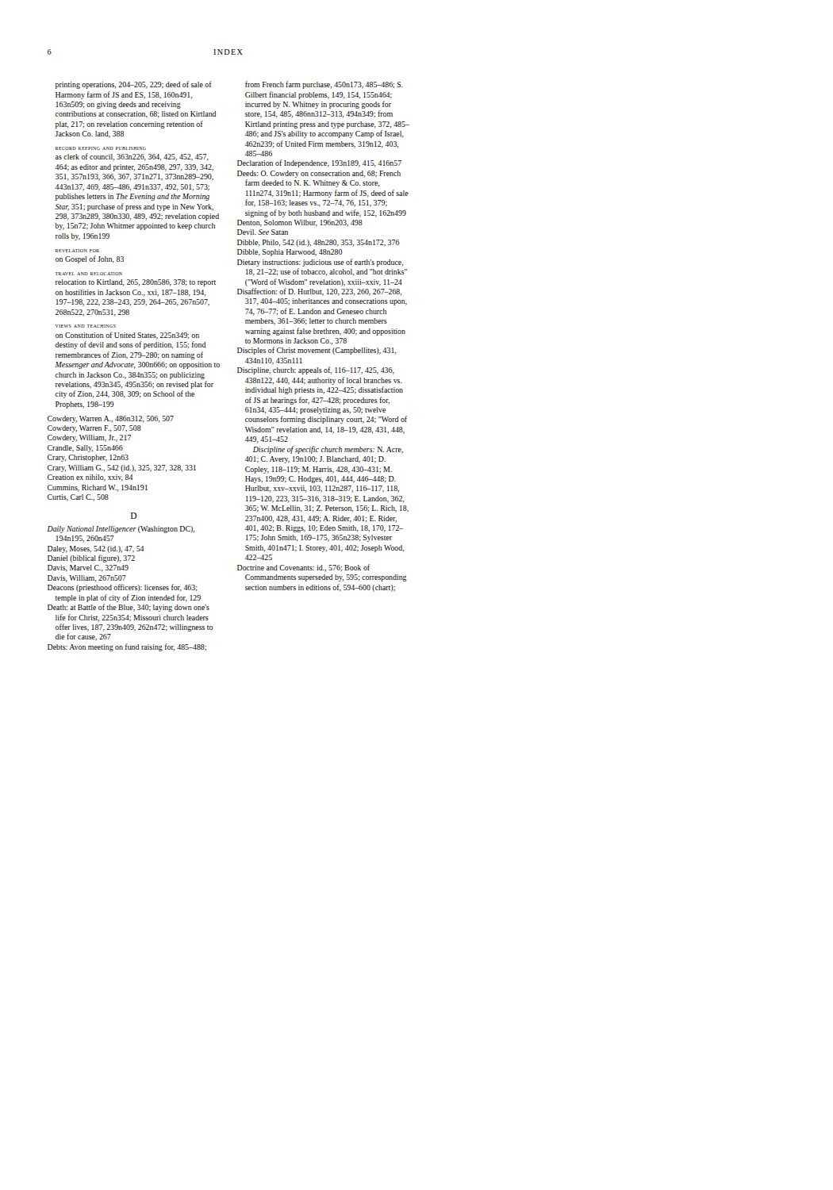6
INDEX
printing operations, 204–205, 229; deed of sale of Harmony farm of JS and ES, 158, 160n491, 163n509; on giving deeds and receiving contributions at consecration, 68; listed on Kirtland plat, 217; on revelation concerning retention of Jackson Co. land, 388
record keeping and publishing
as clerk of council, 363n226, 364, 425, 452, 457, 464; as editor and printer, 265n498, 297, 339, 342, 351, 357n193, 366, 367, 371n271, 373nn289–290, 443n137, 469, 485–486, 491n337, 492, 501, 573; publishes letters in The Evening and the Morning Star, 351; purchase of press and type in New York, 298, 373n289, 380n330, 489, 492; revelation copied by, 15n72; John Whitmer appointed to keep church rolls by, 196n199
revelation for
on Gospel of John, 83
travel and relocation
relocation to Kirtland, 265, 280n586, 378; to report on hostilities in Jackson Co., xxi, 187–188, 194, 197–198, 222, 238–243, 259, 264–265, 267n507, 268n522, 270n531, 298
views and teachings
on Constitution of United States, 225n349; on destiny of devil and sons of perdition, 155; fond remembrances of Zion, 279–280; on naming of Messenger and Advocate, 300n666; on opposition to church in Jackson Co., 384n355; on publicizing revelations, 493n345, 495n356; on revised plat for city of Zion, 244, 308, 309; on School of the Prophets, 198–199
Cowdery, Warren A., 486n312, 506, 507
Cowdery, Warren F., 507, 508
Cowdery, William, Jr., 217
Crandle, Sally, 155n466
Crary, Christopher, 12n63
Crary, William G., 542 (id.), 325, 327, 328, 331
Creation ex nihilo, xxiv, 84
Cummins, Richard W., 194n191
Curtis, Carl C., 508
D
Daily National Intelligencer (Washington DC), 194n195, 260n457
Daley, Moses, 542 (id.), 47, 54
Daniel (biblical figure), 372
Davis, Marvel C., 327n49
Davis, William, 267n507
Deacons (priesthood officers): licenses for, 463; temple in plat of city of Zion intended for, 129
Death: at Battle of the Blue, 340; laying down one's life for Christ, 225n354; Missouri church leaders offer lives, 187, 239n409, 262n472; willingness to die for cause, 267
Debts: Avon meeting on fund raising for, 485–488;
from French farm purchase, 450n173, 485–486; S. Gilbert financial problems, 149, 154, 155n464; incurred by N. Whitney in procuring goods for store, 154, 485, 486nn312–313, 494n349; from Kirtland printing press and type purchase, 372, 485–486; and JS's ability to accompany Camp of Israel, 462n239; of United Firm members, 319n12, 403, 485–486
Declaration of Independence, 193n189, 415, 416n57
Deeds: O. Cowdery on consecration and, 68; French farm deeded to N. K. Whitney & Co. store, 111n274, 319n11; Harmony farm of JS, deed of sale for, 158–163; leases vs., 72–74, 76, 151, 379; signing of by both husband and wife, 152, 162n499
Denton, Solomon Wilbur, 196n203, 498
Devil. See Satan
Dibble, Philo, 542 (id.), 48n280, 353, 354n172, 376
Dibble, Sophia Harwood, 48n280
Dietary instructions: judicious use of earth's produce, 18, 21–22; use of tobacco, alcohol, and "hot drinks" ("Word of Wisdom" revelation), xxiii–xxiv, 11–24
Disaffection: of D. Hurlbut, 120, 223, 260, 267–268, 317, 404–405; inheritances and consecrations upon, 74, 76–77; of E. Landon and Geneseo church members, 361–366; letter to church members warning against false brethren, 400; and opposition to Mormons in Jackson Co., 378
Disciples of Christ movement (Campbellites), 431, 434n110, 435n111
Discipline, church: appeals of, 116–117, 425, 436, 438n122, 440, 444; authority of local branches vs. individual high priests in, 422–425; dissatisfaction of JS at hearings for, 427–428; procedures for, 61n34, 435–444; proselytizing as, 50; twelve counselors forming disciplinary court, 24; "Word of Wisdom" revelation and, 14, 18–19, 428, 431, 448, 449, 451–452
Discipline of specific church members: N. Acre, 401; C. Avery, 19n100; J. Blanchard, 401; D. Copley, 118–119; M. Harris, 428, 430–431; M. Hays, 19n99; C. Hodges, 401, 444, 446–448; D. Hurlbut, xxv–xxvii, 103, 112n287, 116–117, 118, 119–120, 223, 315–316, 318–319; E. Landon, 362, 365; W. McLellin, 31; Z. Peterson, 156; L. Rich, 18, 237n400, 428, 431, 449; A. Rider, 401; E. Rider, 401, 402; B. Riggs, 10; Eden Smith, 18, 170, 172–175; John Smith, 169–175, 365n238; Sylvester Smith, 401n471; I. Storey, 401, 402; Joseph Wood, 422–425
Doctrine and Covenants: id., 576; Book of Commandments superseded by, 595; corresponding section numbers in editions of, 594–600 (chart);